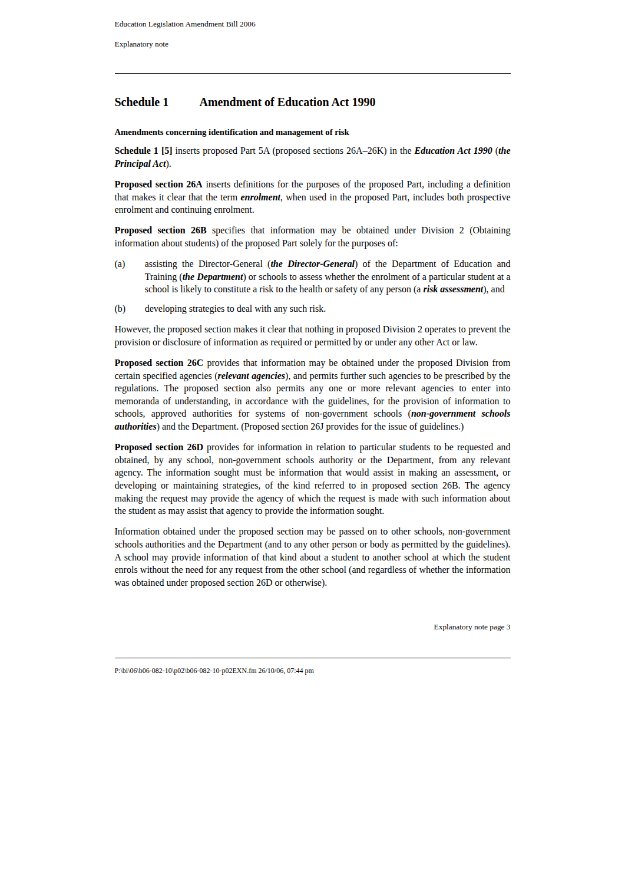Education Legislation Amendment Bill 2006
Explanatory note
Schedule 1 Amendment of Education Act 1990
Amendments concerning identification and management of risk
Schedule 1 [5] inserts proposed Part 5A (proposed sections 26A–26K) in the Education Act 1990 (the Principal Act).
Proposed section 26A inserts definitions for the purposes of the proposed Part, including a definition that makes it clear that the term enrolment, when used in the proposed Part, includes both prospective enrolment and continuing enrolment.
Proposed section 26B specifies that information may be obtained under Division 2 (Obtaining information about students) of the proposed Part solely for the purposes of:
(a) assisting the Director-General (the Director-General) of the Department of Education and Training (the Department) or schools to assess whether the enrolment of a particular student at a school is likely to constitute a risk to the health or safety of any person (a risk assessment), and
(b) developing strategies to deal with any such risk.
However, the proposed section makes it clear that nothing in proposed Division 2 operates to prevent the provision or disclosure of information as required or permitted by or under any other Act or law.
Proposed section 26C provides that information may be obtained under the proposed Division from certain specified agencies (relevant agencies), and permits further such agencies to be prescribed by the regulations. The proposed section also permits any one or more relevant agencies to enter into memoranda of understanding, in accordance with the guidelines, for the provision of information to schools, approved authorities for systems of non-government schools (non-government schools authorities) and the Department. (Proposed section 26J provides for the issue of guidelines.)
Proposed section 26D provides for information in relation to particular students to be requested and obtained, by any school, non-government schools authority or the Department, from any relevant agency. The information sought must be information that would assist in making an assessment, or developing or maintaining strategies, of the kind referred to in proposed section 26B. The agency making the request may provide the agency of which the request is made with such information about the student as may assist that agency to provide the information sought.
Information obtained under the proposed section may be passed on to other schools, non-government schools authorities and the Department (and to any other person or body as permitted by the guidelines). A school may provide information of that kind about a student to another school at which the student enrols without the need for any request from the other school (and regardless of whether the information was obtained under proposed section 26D or otherwise).
Explanatory note page 3
P:\bi\06\b06-082-10\p02\b06-082-10-p02EXN.fm 26/10/06, 07:44 pm